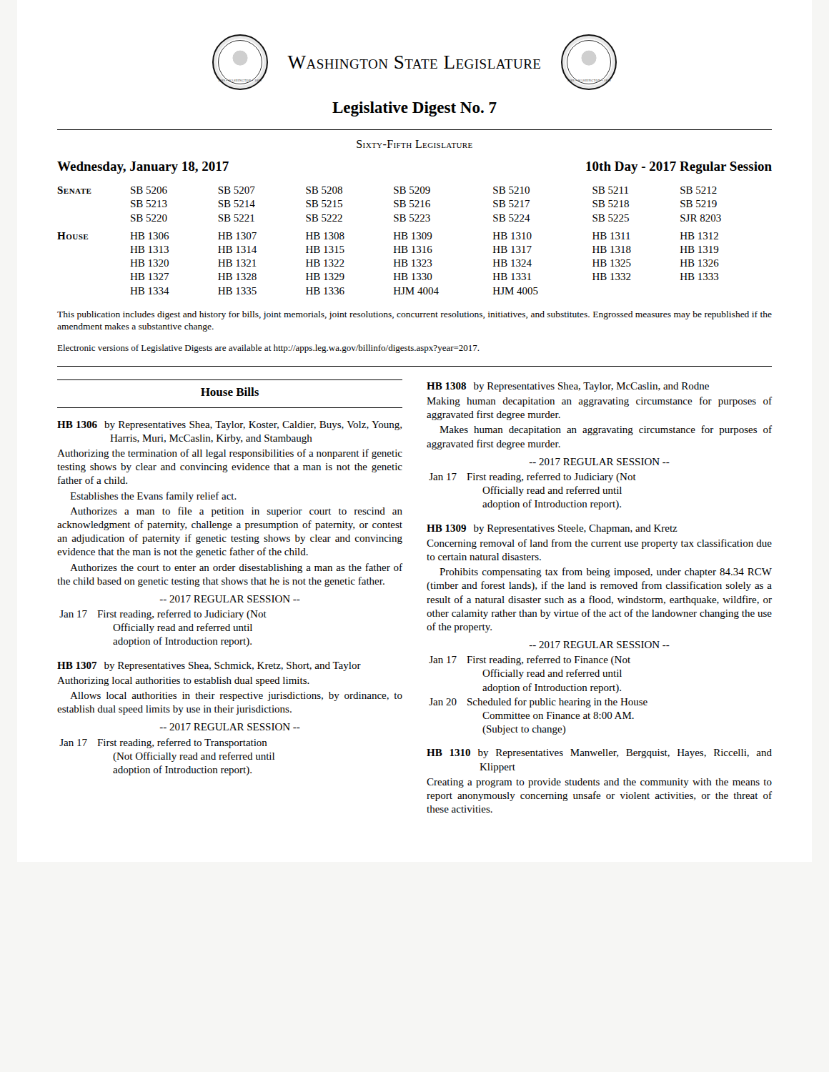Washington State Legislature
Legislative Digest No. 7
Sixty-Fifth Legislature
Wednesday, January 18, 2017 10th Day - 2017 Regular Session
| Senate | SB 5206 | SB 5207 | SB 5208 | SB 5209 | SB 5210 | SB 5211 | SB 5212 |
| | SB 5213 | SB 5214 | SB 5215 | SB 5216 | SB 5217 | SB 5218 | SB 5219 |
| | SB 5220 | SB 5221 | SB 5222 | SB 5223 | SB 5224 | SB 5225 | SJR 8203 |
| House | HB 1306 | HB 1307 | HB 1308 | HB 1309 | HB 1310 | HB 1311 | HB 1312 |
| | HB 1313 | HB 1314 | HB 1315 | HB 1316 | HB 1317 | HB 1318 | HB 1319 |
| | HB 1320 | HB 1321 | HB 1322 | HB 1323 | HB 1324 | HB 1325 | HB 1326 |
| | HB 1327 | HB 1328 | HB 1329 | HB 1330 | HB 1331 | HB 1332 | HB 1333 |
| | HB 1334 | HB 1335 | HB 1336 | HJM 4004 | HJM 4005 | | |
This publication includes digest and history for bills, joint memorials, joint resolutions, concurrent resolutions, initiatives, and substitutes. Engrossed measures may be republished if the amendment makes a substantive change.
Electronic versions of Legislative Digests are available at http://apps.leg.wa.gov/billinfo/digests.aspx?year=2017.
House Bills
HB 1306by Representatives Shea, Taylor, Koster, Caldier, Buys, Volz, Young, Harris, Muri, McCaslin, Kirby, and Stambaugh
Authorizing the termination of all legal responsibilities of a nonparent if genetic testing shows by clear and convincing evidence that a man is not the genetic father of a child.
Establishes the Evans family relief act.
Authorizes a man to file a petition in superior court to rescind an acknowledgment of paternity, challenge a presumption of paternity, or contest an adjudication of paternity if genetic testing shows by clear and convincing evidence that the man is not the genetic father of the child.
Authorizes the court to enter an order disestablishing a man as the father of the child based on genetic testing that shows that he is not the genetic father.
-- 2017 REGULAR SESSION --
Jan 17 First reading, referred to Judiciary (Not Officially read and referred until adoption of Introduction report).
HB 1307by Representatives Shea, Schmick, Kretz, Short, and Taylor
Authorizing local authorities to establish dual speed limits.
Allows local authorities in their respective jurisdictions, by ordinance, to establish dual speed limits by use in their jurisdictions.
-- 2017 REGULAR SESSION --
Jan 17 First reading, referred to Transportation (Not Officially read and referred until adoption of Introduction report).
HB 1308by Representatives Shea, Taylor, McCaslin, and Rodne
Making human decapitation an aggravating circumstance for purposes of aggravated first degree murder.
Makes human decapitation an aggravating circumstance for purposes of aggravated first degree murder.
-- 2017 REGULAR SESSION --
Jan 17 First reading, referred to Judiciary (Not Officially read and referred until adoption of Introduction report).
HB 1309by Representatives Steele, Chapman, and Kretz
Concerning removal of land from the current use property tax classification due to certain natural disasters.
Prohibits compensating tax from being imposed, under chapter 84.34 RCW (timber and forest lands), if the land is removed from classification solely as a result of a natural disaster such as a flood, windstorm, earthquake, wildfire, or other calamity rather than by virtue of the act of the landowner changing the use of the property.
-- 2017 REGULAR SESSION --
Jan 17 First reading, referred to Finance (Not Officially read and referred until adoption of Introduction report).
Jan 20 Scheduled for public hearing in the House Committee on Finance at 8:00 AM.(Subject to change)
HB 1310by Representatives Manweller, Bergquist, Hayes, Riccelli, and Klippert
Creating a program to provide students and the community with the means to report anonymously concerning unsafe or violent activities, or the threat of these activities.